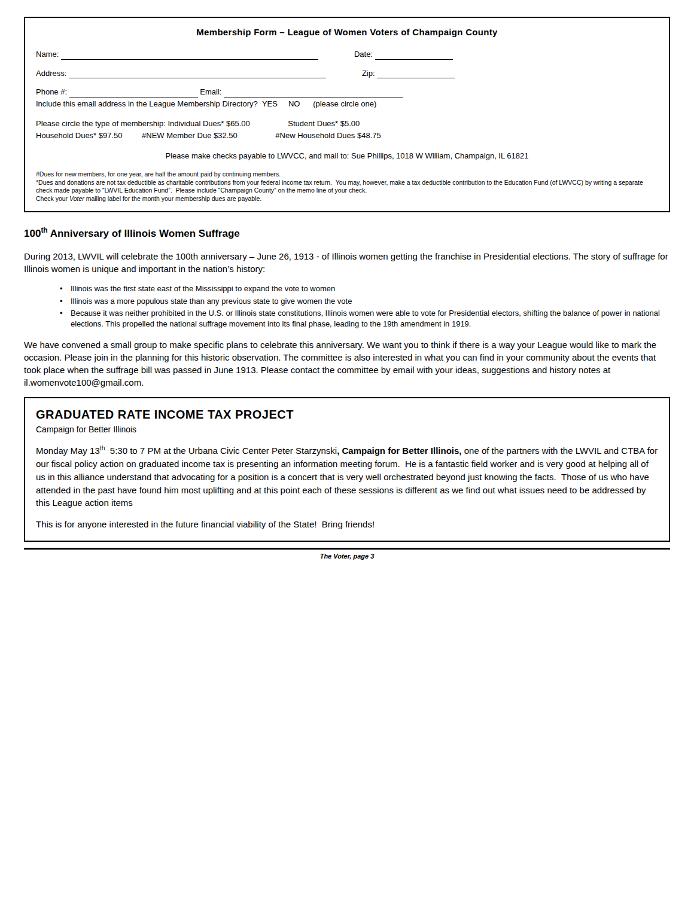Membership Form – League of Women Voters of Champaign County
Name: Date:
Address: Zip:
Phone #: Email:
Include this email address in the League Membership Directory? YES NO (please circle one)
Please circle the type of membership: Individual Dues* $65.00 Student Dues* $5.00
Household Dues* $97.50 #NEW Member Due $32.50 #New Household Dues $48.75
Please make checks payable to LWVCC, and mail to: Sue Phillips, 1018 W William, Champaign, IL 61821
#Dues for new members, for one year, are half the amount paid by continuing members.
*Dues and donations are not tax deductible as charitable contributions from your federal income tax return. You may, however, make a tax deductible contribution to the Education Fund (of LWVCC) by writing a separate check made payable to “LWVIL Education Fund”. Please include “Champaign County” on the memo line of your check.
Check your Voter mailing label for the month your membership dues are payable.
100th Anniversary of Illinois Women Suffrage
During 2013, LWVIL will celebrate the 100th anniversary – June 26, 1913 - of Illinois women getting the franchise in Presidential elections. The story of suffrage for Illinois women is unique and important in the nation’s history:
Illinois was the first state east of the Mississippi to expand the vote to women
Illinois was a more populous state than any previous state to give women the vote
Because it was neither prohibited in the U.S. or Illinois state constitutions, Illinois women were able to vote for Presidential electors, shifting the balance of power in national elections. This propelled the national suffrage movement into its final phase, leading to the 19th amendment in 1919.
We have convened a small group to make specific plans to celebrate this anniversary. We want you to think if there is a way your League would like to mark the occasion. Please join in the planning for this historic observation. The committee is also interested in what you can find in your community about the events that took place when the suffrage bill was passed in June 1913. Please contact the committee by email with your ideas, suggestions and history notes at il.womenvote100@gmail.com.
GRADUATED RATE INCOME TAX PROJECT
Campaign for Better Illinois
Monday May 13th 5:30 to 7 PM at the Urbana Civic Center Peter Starzynski, Campaign for Better Illinois, one of the partners with the LWVIL and CTBA for our fiscal policy action on graduated income tax is presenting an information meeting forum. He is a fantastic field worker and is very good at helping all of us in this alliance understand that advocating for a position is a concert that is very well orchestrated beyond just knowing the facts. Those of us who have attended in the past have found him most uplifting and at this point each of these sessions is different as we find out what issues need to be addressed by this League action items
This is for anyone interested in the future financial viability of the State! Bring friends!
The Voter, page 3